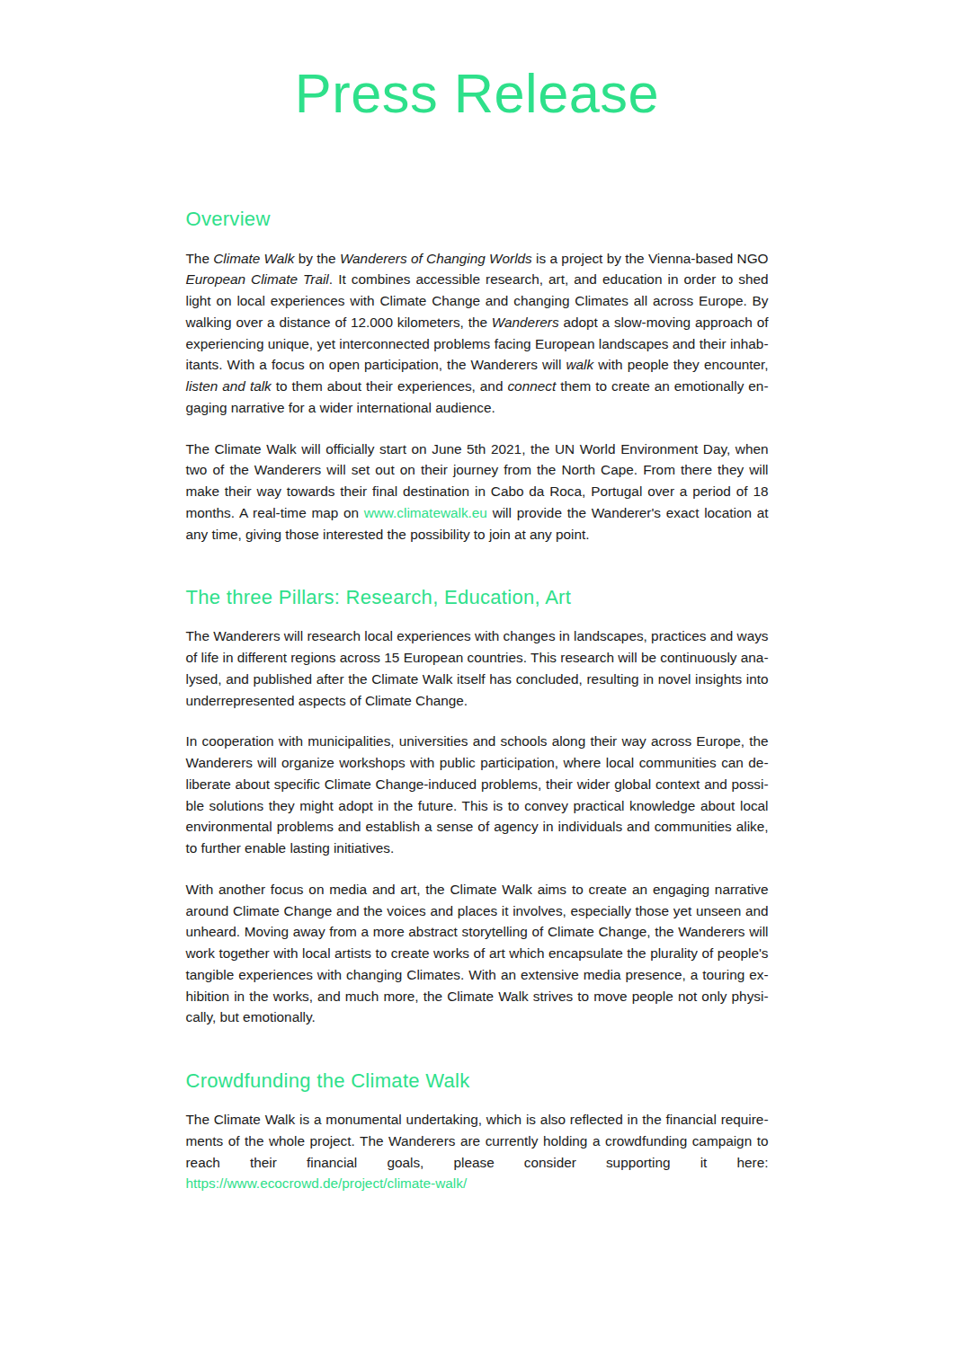Press Release
Overview
The Climate Walk by the Wanderers of Changing Worlds is a project by the Vienna-based NGO European Climate Trail. It combines accessible research, art, and education in order to shed light on local experiences with Climate Change and changing Climates all across Europe. By walking over a distance of 12.000 kilometers, the Wanderers adopt a slow-moving approach of experiencing unique, yet interconnected problems facing European landscapes and their inhabitants. With a focus on open participation, the Wanderers will walk with people they encounter, listen and talk to them about their experiences, and connect them to create an emotionally engaging narrative for a wider international audience.
The Climate Walk will officially start on June 5th 2021, the UN World Environment Day, when two of the Wanderers will set out on their journey from the North Cape. From there they will make their way towards their final destination in Cabo da Roca, Portugal over a period of 18 months. A real-time map on www.climatewalk.eu will provide the Wanderer's exact location at any time, giving those interested the possibility to join at any point.
The three Pillars: Research, Education, Art
The Wanderers will research local experiences with changes in landscapes, practices and ways of life in different regions across 15 European countries. This research will be continuously analysed, and published after the Climate Walk itself has concluded, resulting in novel insights into underrepresented aspects of Climate Change.
In cooperation with municipalities, universities and schools along their way across Europe, the Wanderers will organize workshops with public participation, where local communities can deliberate about specific Climate Change-induced problems, their wider global context and possible solutions they might adopt in the future. This is to convey practical knowledge about local environmental problems and establish a sense of agency in individuals and communities alike, to further enable lasting initiatives.
With another focus on media and art, the Climate Walk aims to create an engaging narrative around Climate Change and the voices and places it involves, especially those yet unseen and unheard. Moving away from a more abstract storytelling of Climate Change, the Wanderers will work together with local artists to create works of art which encapsulate the plurality of people's tangible experiences with changing Climates. With an extensive media presence, a touring exhibition in the works, and much more, the Climate Walk strives to move people not only physically, but emotionally.
Crowdfunding the Climate Walk
The Climate Walk is a monumental undertaking, which is also reflected in the financial requirements of the whole project. The Wanderers are currently holding a crowdfunding campaign to reach their financial goals, please consider supporting it here: https://www.ecocrowd.de/project/climate-walk/